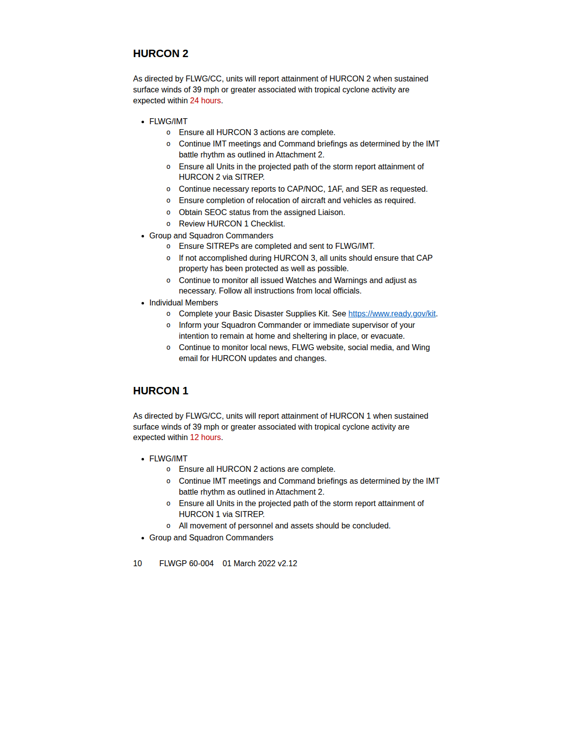HURCON 2
As directed by FLWG/CC, units will report attainment of HURCON 2 when sustained surface winds of 39 mph or greater associated with tropical cyclone activity are expected within 24 hours.
FLWG/IMT
Ensure all HURCON 3 actions are complete.
Continue IMT meetings and Command briefings as determined by the IMT battle rhythm as outlined in Attachment 2.
Ensure all Units in the projected path of the storm report attainment of HURCON 2 via SITREP.
Continue necessary reports to CAP/NOC, 1AF, and SER as requested.
Ensure completion of relocation of aircraft and vehicles as required.
Obtain SEOC status from the assigned Liaison.
Review HURCON 1 Checklist.
Group and Squadron Commanders
Ensure SITREPs are completed and sent to FLWG/IMT.
If not accomplished during HURCON 3, all units should ensure that CAP property has been protected as well as possible.
Continue to monitor all issued Watches and Warnings and adjust as necessary. Follow all instructions from local officials.
Individual Members
Complete your Basic Disaster Supplies Kit. See https://www.ready.gov/kit.
Inform your Squadron Commander or immediate supervisor of your intention to remain at home and sheltering in place, or evacuate.
Continue to monitor local news, FLWG website, social media, and Wing email for HURCON updates and changes.
HURCON 1
As directed by FLWG/CC, units will report attainment of HURCON 1 when sustained surface winds of 39 mph or greater associated with tropical cyclone activity are expected within 12 hours.
FLWG/IMT
Ensure all HURCON 2 actions are complete.
Continue IMT meetings and Command briefings as determined by the IMT battle rhythm as outlined in Attachment 2.
Ensure all Units in the projected path of the storm report attainment of HURCON 1 via SITREP.
All movement of personnel and assets should be concluded.
Group and Squadron Commanders
10 FLWGP 60-004 01 March 2022 v2.12